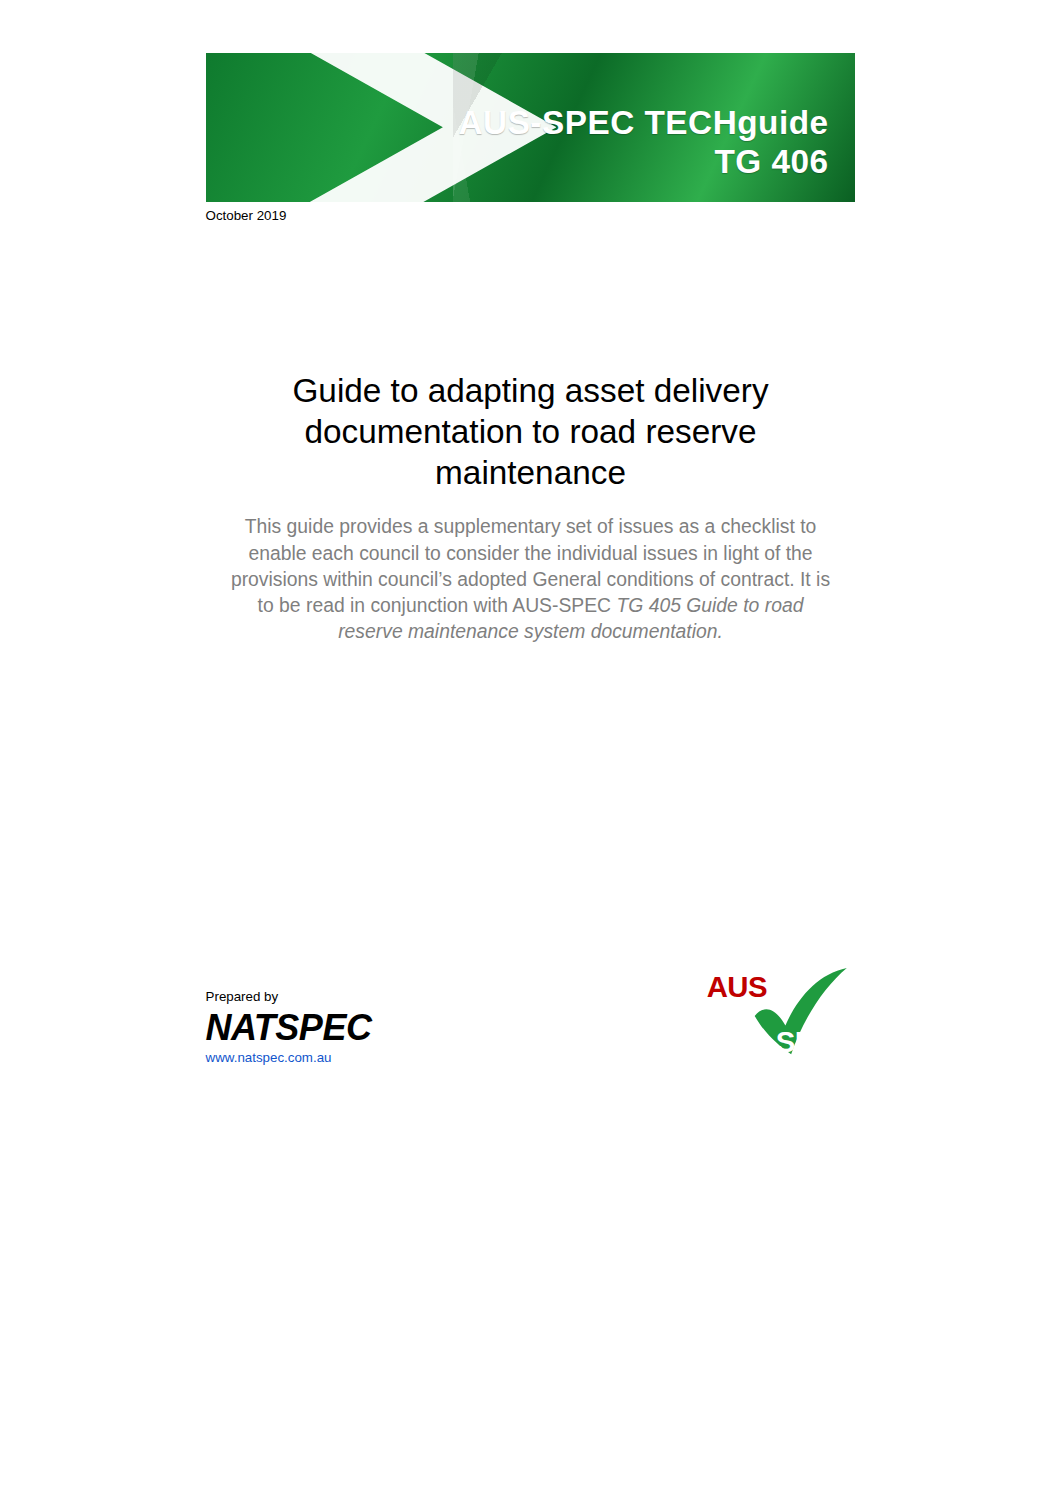AUS-SPEC TECHguide
TG 406
October 2019
Guide to adapting asset delivery documentation to road reserve maintenance
This guide provides a supplementary set of issues as a checklist to enable each council to consider the individual issues in light of the provisions within council’s adopted General conditions of contract. It is to be read in conjunction with AUS-SPEC TG 405 Guide to road reserve maintenance system documentation.
Prepared by
NATSPEC
www.natspec.com.au
AUS SPEC